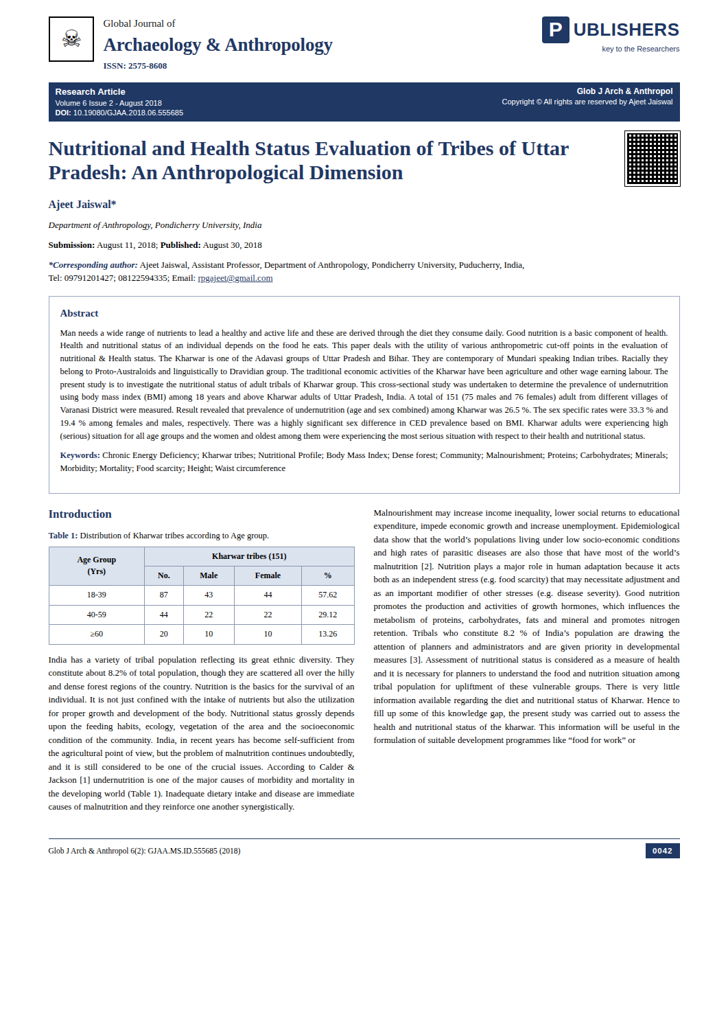☠
Global Journal of
Archaeology & Anthropology
ISSN: 2575-8608
P UBLISHERS
key to the Researchers
Research Article
Volume 6 Issue 2 - August 2018
DOI: 10.19080/GJAA.2018.06.555685
Glob J Arch & Anthropol
Copyright © All rights are reserved by Ajeet Jaiswal
Nutritional and Health Status Evaluation of Tribes of Uttar Pradesh: An Anthropological Dimension
Ajeet Jaiswal*
Department of Anthropology, Pondicherry University, India
Submission: August 11, 2018; Published: August 30, 2018
*Corresponding author: Ajeet Jaiswal, Assistant Professor, Department of Anthropology, Pondicherry University, Puducherry, India,
Tel: 09791201427; 08122594335; Email: rpgajeet@gmail.com
Abstract
Man needs a wide range of nutrients to lead a healthy and active life and these are derived through the diet they consume daily. Good nutrition is a basic component of health. Health and nutritional status of an individual depends on the food he eats. This paper deals with the utility of various anthropometric cut-off points in the evaluation of nutritional & Health status. The Kharwar is one of the Adavasi groups of Uttar Pradesh and Bihar. They are contemporary of Mundari speaking Indian tribes. Racially they belong to Proto-Australoids and linguistically to Dravidian group. The traditional economic activities of the Kharwar have been agriculture and other wage earning labour. The present study is to investigate the nutritional status of adult tribals of Kharwar group. This cross-sectional study was undertaken to determine the prevalence of undernutrition using body mass index (BMI) among 18 years and above Kharwar adults of Uttar Pradesh, India. A total of 151 (75 males and 76 females) adult from different villages of Varanasi District were measured. Result revealed that prevalence of undernutrition (age and sex combined) among Kharwar was 26.5 %. The sex specific rates were 33.3 % and 19.4 % among females and males, respectively. There was a highly significant sex difference in CED prevalence based on BMI. Kharwar adults were experiencing high (serious) situation for all age groups and the women and oldest among them were experiencing the most serious situation with respect to their health and nutritional status.
Keywords: Chronic Energy Deficiency; Kharwar tribes; Nutritional Profile; Body Mass Index; Dense forest; Community; Malnourishment; Proteins; Carbohydrates; Minerals; Morbidity; Mortality; Food scarcity; Height; Waist circumference
Introduction
Table 1: Distribution of Kharwar tribes according to Age group.
| Age Group (Yrs) | Kharwar tribes (151) |
| --- | --- |
| No. | Male | Female | % |
| 18-39 | 87 | 43 | 44 | 57.62 |
| 40-59 | 44 | 22 | 22 | 29.12 |
| ≥60 | 20 | 10 | 10 | 13.26 |
India has a variety of tribal population reflecting its great ethnic diversity. They constitute about 8.2% of total population, though they are scattered all over the hilly and dense forest regions of the country. Nutrition is the basics for the survival of an individual. It is not just confined with the intake of nutrients but also the utilization for proper growth and development of the body. Nutritional status grossly depends upon the feeding habits, ecology, vegetation of the area and the socioeconomic condition of the community. India, in recent years has become self-sufficient from the agricultural point of view, but the problem of malnutrition continues undoubtedly, and it is still considered to be one of the crucial issues. According to Calder & Jackson [1] undernutrition is one of the major causes of morbidity and mortality in the developing world (Table 1). Inadequate dietary intake and disease are immediate causes of malnutrition and they reinforce one another synergistically.
Malnourishment may increase income inequality, lower social returns to educational expenditure, impede economic growth and increase unemployment. Epidemiological data show that the world’s populations living under low socio-economic conditions and high rates of parasitic diseases are also those that have most of the world’s malnutrition [2]. Nutrition plays a major role in human adaptation because it acts both as an independent stress (e.g. food scarcity) that may necessitate adjustment and as an important modifier of other stresses (e.g. disease severity). Good nutrition promotes the production and activities of growth hormones, which influences the metabolism of proteins, carbohydrates, fats and mineral and promotes nitrogen retention. Tribals who constitute 8.2 % of India’s population are drawing the attention of planners and administrators and are given priority in developmental measures [3]. Assessment of nutritional status is considered as a measure of health and it is necessary for planners to understand the food and nutrition situation among tribal population for upliftment of these vulnerable groups. There is very little information available regarding the diet and nutritional status of Kharwar. Hence to fill up some of this knowledge gap, the present study was carried out to assess the health and nutritional status of the kharwar. This information will be useful in the formulation of suitable development programmes like “food for work” or
Glob J Arch & Anthropol 6(2): GJAA.MS.ID.555685 (2018)
0042